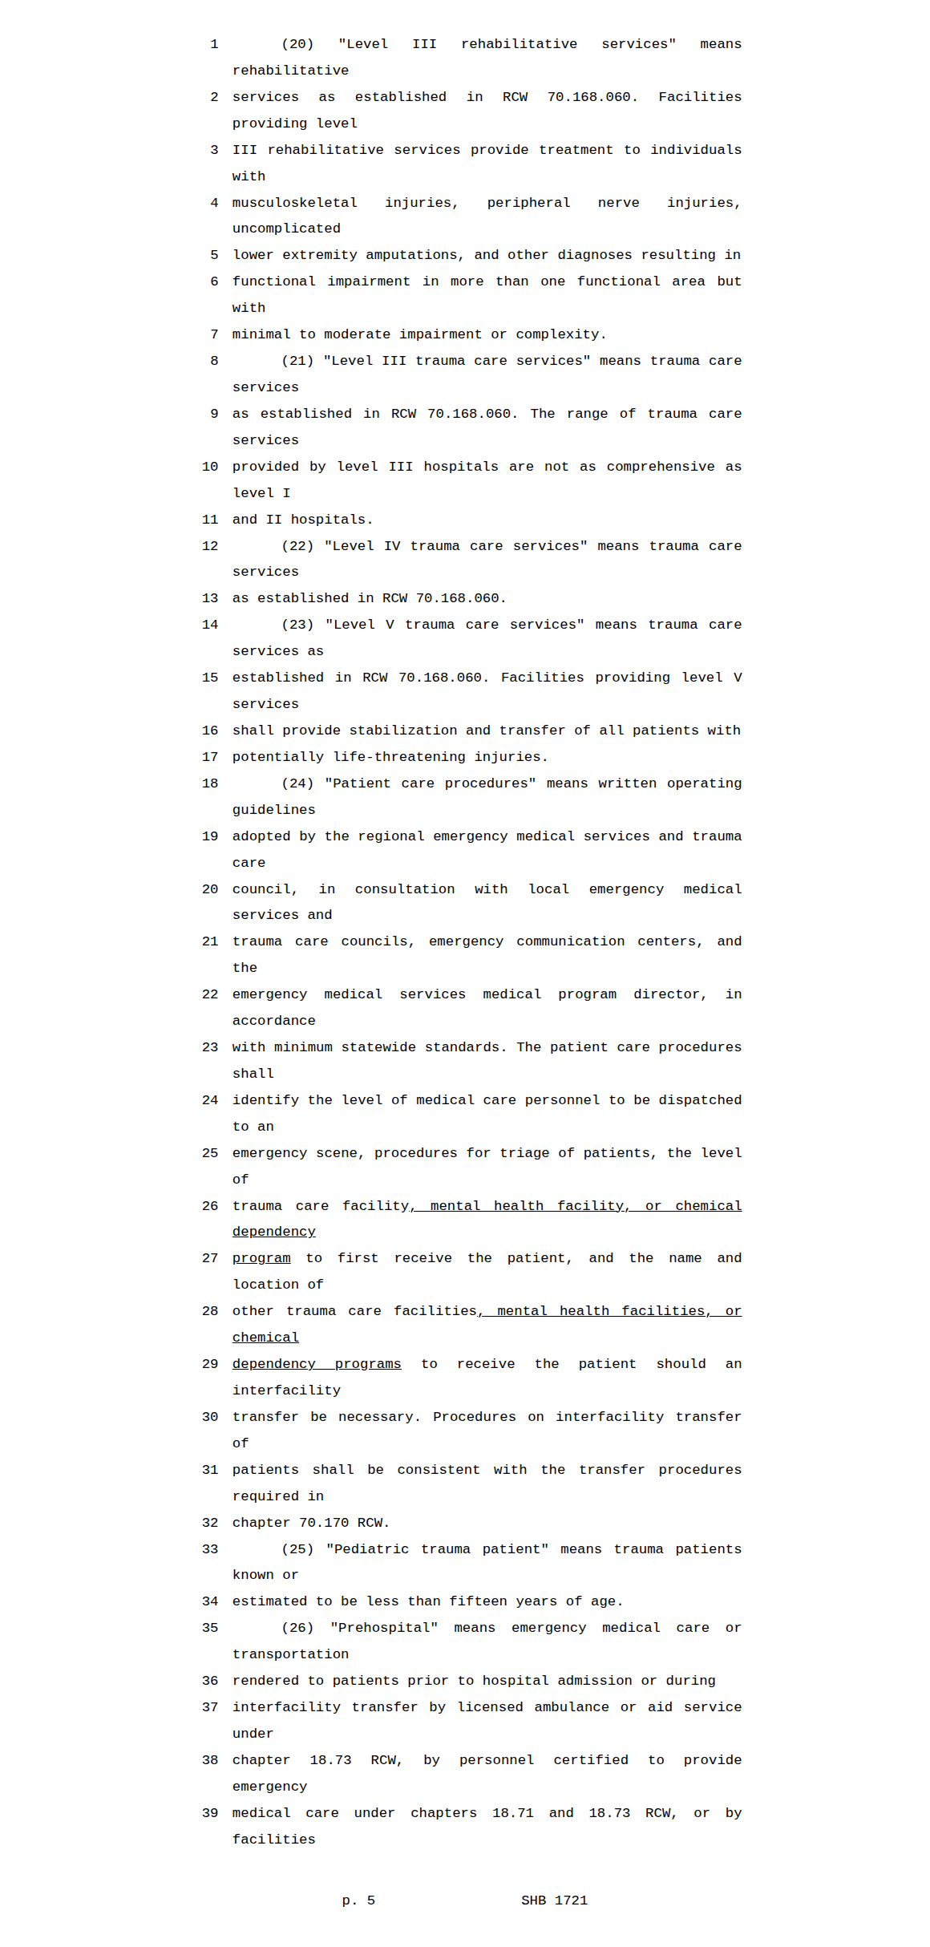(20) "Level III rehabilitative services" means rehabilitative
services as established in RCW 70.168.060. Facilities providing level
III rehabilitative services provide treatment to individuals with
musculoskeletal injuries, peripheral nerve injuries, uncomplicated
lower extremity amputations, and other diagnoses resulting in
functional impairment in more than one functional area but with
minimal to moderate impairment or complexity.
(21) "Level III trauma care services" means trauma care services
as established in RCW 70.168.060. The range of trauma care services
provided by level III hospitals are not as comprehensive as level I
and II hospitals.
(22) "Level IV trauma care services" means trauma care services
as established in RCW 70.168.060.
(23) "Level V trauma care services" means trauma care services as
established in RCW 70.168.060. Facilities providing level V services
shall provide stabilization and transfer of all patients with
potentially life-threatening injuries.
(24) "Patient care procedures" means written operating guidelines
adopted by the regional emergency medical services and trauma care
council, in consultation with local emergency medical services and
trauma care councils, emergency communication centers, and the
emergency medical services medical program director, in accordance
with minimum statewide standards. The patient care procedures shall
identify the level of medical care personnel to be dispatched to an
emergency scene, procedures for triage of patients, the level of
trauma care facility, mental health facility, or chemical dependency
program to first receive the patient, and the name and location of
other trauma care facilities, mental health facilities, or chemical
dependency programs to receive the patient should an interfacility
transfer be necessary. Procedures on interfacility transfer of
patients shall be consistent with the transfer procedures required in
chapter 70.170 RCW.
(25) "Pediatric trauma patient" means trauma patients known or
estimated to be less than fifteen years of age.
(26) "Prehospital" means emergency medical care or transportation
rendered to patients prior to hospital admission or during
interfacility transfer by licensed ambulance or aid service under
chapter 18.73 RCW, by personnel certified to provide emergency
medical care under chapters 18.71 and 18.73 RCW, or by facilities
p. 5 SHB 1721